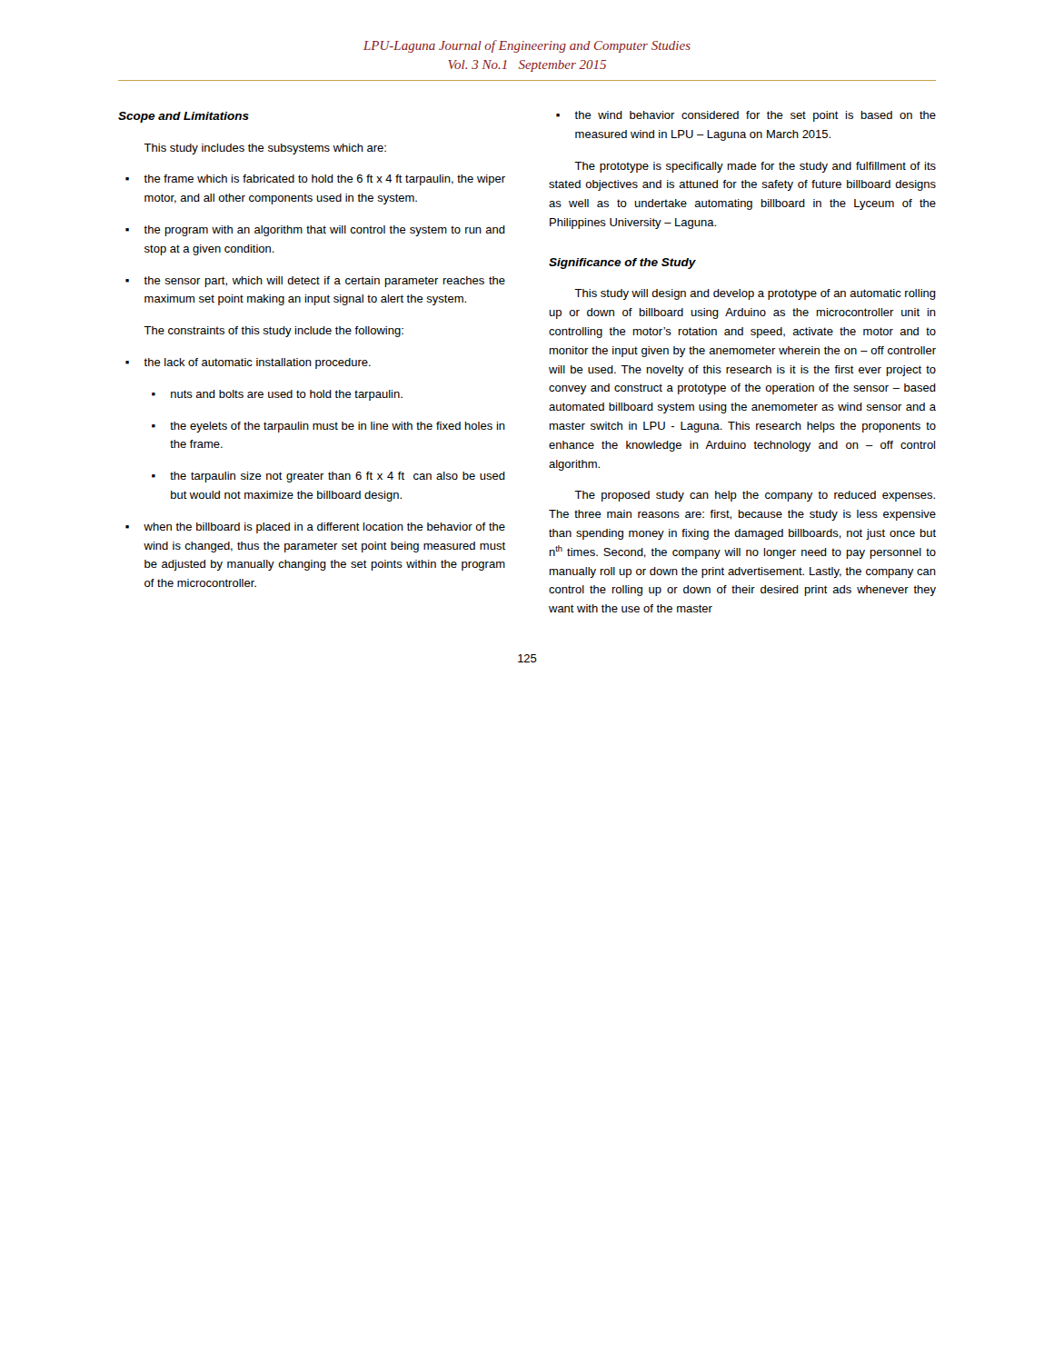LPU-Laguna Journal of Engineering and Computer Studies
Vol. 3 No.1 September 2015
Scope and Limitations
This study includes the subsystems which are:
the frame which is fabricated to hold the 6 ft x 4 ft tarpaulin, the wiper motor, and all other components used in the system.
the program with an algorithm that will control the system to run and stop at a given condition.
the sensor part, which will detect if a certain parameter reaches the maximum set point making an input signal to alert the system.
The constraints of this study include the following:
the lack of automatic installation procedure.
nuts and bolts are used to hold the tarpaulin.
the eyelets of the tarpaulin must be in line with the fixed holes in the frame.
the tarpaulin size not greater than 6 ft x 4 ft can also be used but would not maximize the billboard design.
when the billboard is placed in a different location the behavior of the wind is changed, thus the parameter set point being measured must be adjusted by manually changing the set points within the program of the microcontroller.
the wind behavior considered for the set point is based on the measured wind in LPU – Laguna on March 2015.
The prototype is specifically made for the study and fulfillment of its stated objectives and is attuned for the safety of future billboard designs as well as to undertake automating billboard in the Lyceum of the Philippines University – Laguna.
Significance of the Study
This study will design and develop a prototype of an automatic rolling up or down of billboard using Arduino as the microcontroller unit in controlling the motor’s rotation and speed, activate the motor and to monitor the input given by the anemometer wherein the on – off controller will be used. The novelty of this research is it is the first ever project to convey and construct a prototype of the operation of the sensor – based automated billboard system using the anemometer as wind sensor and a master switch in LPU - Laguna. This research helps the proponents to enhance the knowledge in Arduino technology and on – off control algorithm.
The proposed study can help the company to reduced expenses. The three main reasons are: first, because the study is less expensive than spending money in fixing the damaged billboards, not just once but nth times. Second, the company will no longer need to pay personnel to manually roll up or down the print advertisement. Lastly, the company can control the rolling up or down of their desired print ads whenever they want with the use of the master
125